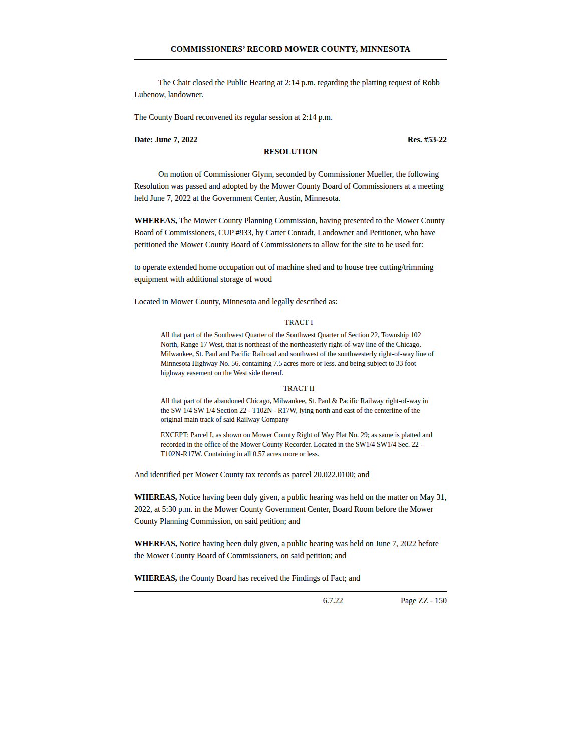COMMISSIONERS’ RECORD MOWER COUNTY, MINNESOTA
The Chair closed the Public Hearing at 2:14 p.m. regarding the platting request of Robb Lubenow, landowner.
The County Board reconvened its regular session at 2:14 p.m.
Date: June 7, 2022 Res. #53-22
RESOLUTION
On motion of Commissioner Glynn, seconded by Commissioner Mueller, the following Resolution was passed and adopted by the Mower County Board of Commissioners at a meeting held June 7, 2022 at the Government Center, Austin, Minnesota.
WHEREAS, The Mower County Planning Commission, having presented to the Mower County Board of Commissioners, CUP #933, by Carter Conradt, Landowner and Petitioner, who have petitioned the Mower County Board of Commissioners to allow for the site to be used for:
to operate extended home occupation out of machine shed and to house tree cutting/trimming equipment with additional storage of wood
Located in Mower County, Minnesota and legally described as:
TRACT I
All that part of the Southwest Quarter of the Southwest Quarter of Section 22, Township 102 North, Range 17 West, that is northeast of the northeasterly right-of-way line of the Chicago, Milwaukee, St. Paul and Pacific Railroad and southwest of the southwesterly right-of-way line of Minnesota Highway No. 56, containing 7.5 acres more or less, and being subject to 33 foot highway easement on the West side thereof.
TRACT II
All that part of the abandoned Chicago, Milwaukee, St. Paul & Pacific Railway right-of-way in the SW 1/4 SW 1/4 Section 22 - T102N - R17W, lying north and east of the centerline of the original main track of said Railway Company
EXCEPT: Parcel I, as shown on Mower County Right of Way Plat No. 29; as same is platted and recorded in the office of the Mower County Recorder. Located in the SW1/4 SW1/4 Sec. 22 - T102N-R17W. Containing in all 0.57 acres more or less.
And identified per Mower County tax records as parcel 20.022.0100; and
WHEREAS, Notice having been duly given, a public hearing was held on the matter on May 31, 2022, at 5:30 p.m. in the Mower County Government Center, Board Room before the Mower County Planning Commission, on said petition; and
WHEREAS, Notice having been duly given, a public hearing was held on June 7, 2022 before the Mower County Board of Commissioners, on said petition; and
WHEREAS, the County Board has received the Findings of Fact; and
6.7.22 Page ZZ - 150